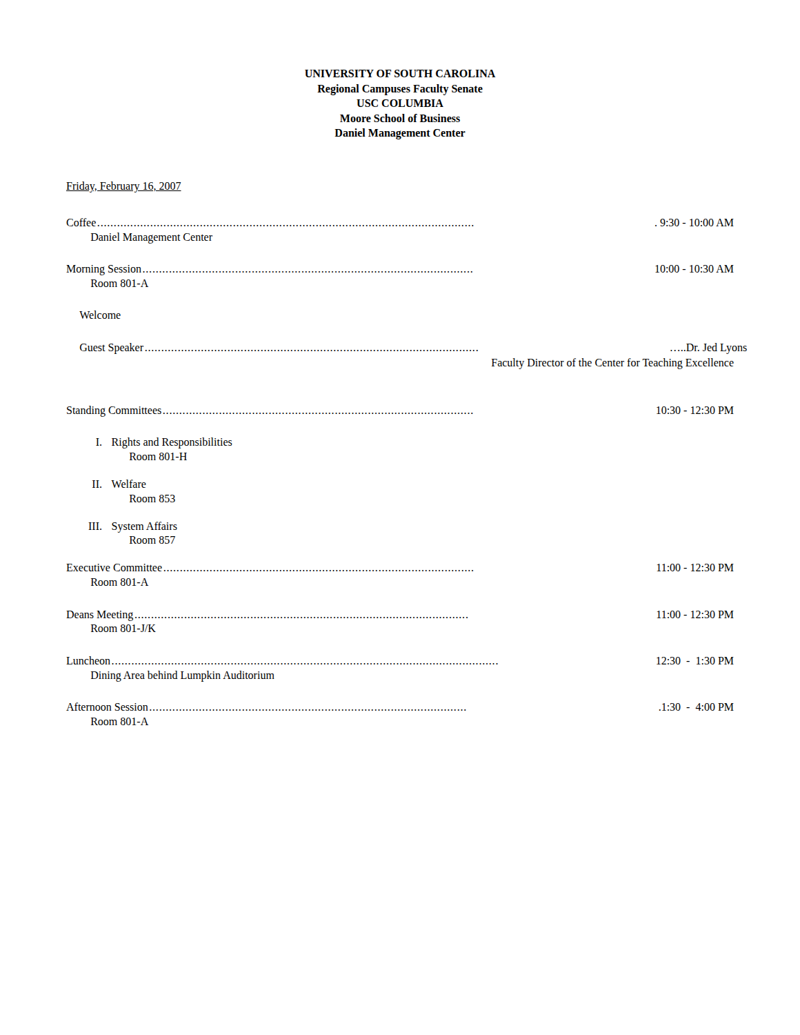UNIVERSITY OF SOUTH CAROLINA
Regional Campuses Faculty Senate
USC COLUMBIA
Moore School of Business
Daniel Management Center
Friday, February 16, 2007
Coffee .................................................................................................................. . 9:30 - 10:00 AM
Daniel Management Center
Morning Session .................................................................................................... 10:00 - 10:30 AM
Room 801-A
Welcome
Guest Speaker ..................................................................................................... …..Dr. Jed Lyons
Faculty Director of the Center for Teaching Excellence
Standing Committees .............................................................................................. 10:30 - 12:30 PM
Rights and Responsibilities
Room 801-H
Welfare
Room 853
System Affairs
Room 857
Executive Committee .............................................................................................. 11:00 - 12:30 PM
Room 801-A
Deans Meeting ..................................................................................................... 11:00 - 12:30 PM
Room 801-J/K
Luncheon ..................................................................................................................... 12:30 - 1:30 PM
Dining Area behind Lumpkin Auditorium
Afternoon Session ................................................................................................ .1:30 - 4:00 PM
Room 801-A